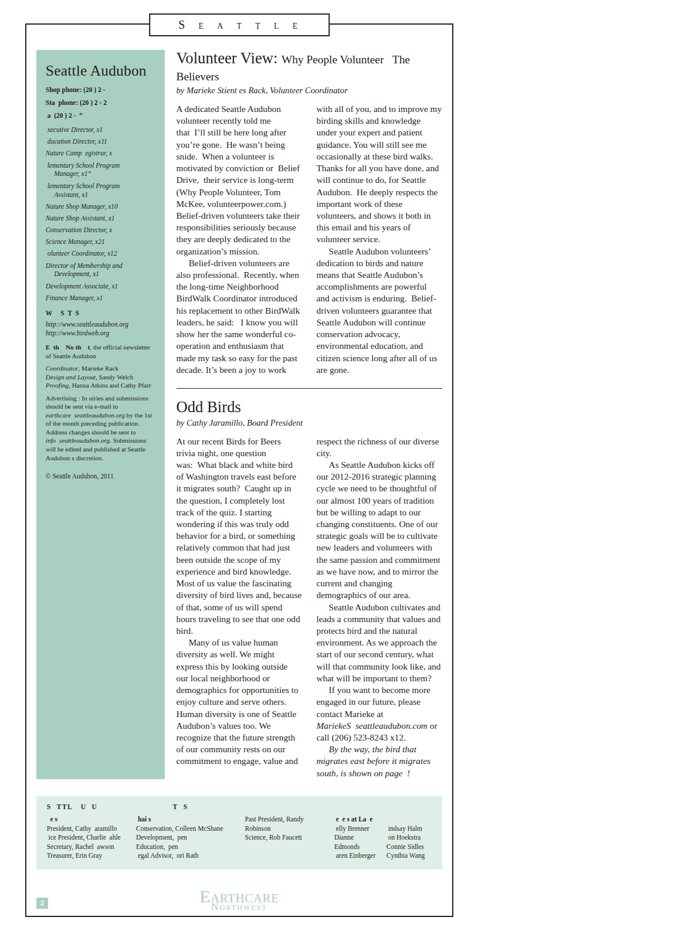S e a t t l e
Seattle Audubon
Shop phone: (20 ) 2 -
Sta phone: (20 ) 2 - 2
a (20 ) 2 - “
xecutive Director, x1
ducation Director, x11
Nature Camp egistrar, x
lementary School Program
Manager, x1“
lementary School Program
Assistant, x1
Nature Shop Manager, x10
Nature Shop Assistant, x1
Conservation Director, x
Science Manager, x21
olunteer Coordinator, x12
Director of Membership and
Development, x1
Development Associate, x1
Finance Manager, x1
W S T S
http://www.seattleaudubon.org
http://www.birdweb.org
E th No th t, the official newsletter of Seattle Audubon
Coordinator, Marieke Rack
Design and Layout, Sandy Welch
Proofing, Hanna Atkins and Cathy Pfarr
Advertising : In uiries and submissions should be sent via e-mail to earthcare seattleaudubon.org by the 1st of the month preceding publication. Address changes should be sent to info seattleaudubon.org. Submissions will be edited and published at Seattle Audubon s discretion.
© Seattle Audubon, 2011
Volunteer View: Why People Volunteer The Believers
by Marieke Stient es Rack, Volunteer Coordinator
A dedicated Seattle Audubon volunteer recently told me that I’ll still be here long after you’re gone. He wasn’t being snide. When a volunteer is motivated by conviction or Belief Drive, their service is long-term (Why People Volunteer, Tom McKee, volunteerpower.com.) Belief-driven volunteers take their responsibilities seriously because they are deeply dedicated to the organization’s mission.
Belief-driven volunteers are also professional. Recently, when the long-time Neighborhood BirdWalk Coordinator introduced his replacement to other BirdWalk leaders, he said: I know you will show her the same wonderful co-operation and enthusiasm that made my task so easy for the past decade. It’s been a joy to work with all of you, and to improve my birding skills and knowledge under your expert and patient guidance. You will still see me occasionally at these bird walks. Thanks for all you have done, and will continue to do, for Seattle Audubon. He deeply respects the important work of these volunteers, and shows it both in this email and his years of volunteer service.
Seattle Audubon volunteers’ dedication to birds and nature means that Seattle Audubon’s accomplishments are powerful and activism is enduring. Belief-driven volunteers guarantee that Seattle Audubon will continue conservation advocacy, environmental education, and citizen science long after all of us are gone.
Odd Birds
by Cathy Jaramillo, Board President
At our recent Birds for Beers trivia night, one question was: What black and white bird of Washington travels east before it migrates south? Caught up in the question, I completely lost track of the quiz. I starting wondering if this was truly odd behavior for a bird, or something relatively common that had just been outside the scope of my experience and bird knowledge. Most of us value the fascinating diversity of bird lives and, because of that, some of us will spend hours traveling to see that one odd bird.
Many of us value human diversity as well. We might express this by looking outside our local neighborhood or demographics for opportunities to enjoy culture and serve others. Human diversity is one of Seattle Audubon’s values too. We recognize that the future strength of our community rests on our commitment to engage, value and respect the richness of our diverse city.
As Seattle Audubon kicks off our 2012-2016 strategic planning cycle we need to be thoughtful of our almost 100 years of tradition but be willing to adapt to our changing constituents. One of our strategic goals will be to cultivate new leaders and volunteers with the same passion and commitment as we have now, and to mirror the current and changing demographics of our area.
Seattle Audubon cultivates and leads a community that values and protects bird and the natural environment. As we approach the start of our second century, what will that community look like, and what will be important to them?
If you want to become more engaged in our future, please contact Marieke at MariekeS seattleaudubon.com or call (206) 523-8243 x12.
By the way, the bird that migrates east before it migrates south, is shown on page !
S TTL U U
e s
President, Cathy aramillo
ice President, Charlie ahle
Secretary, Rachel awson
Treasurer, Erin Gray
T S
hai s
Conservation, Colleen McShane
Development, pen
Education, pen
egal Advisor, ori Rath
Past President, Randy Robinson
Science, Rob Faucett
e e s at La e
elly Brenner
Dianne Edmonds
aren Einberger
indsay Halm
on Hoekstra
Connie Sidles
Cynthia Wang
2
Earthcare
Northwest